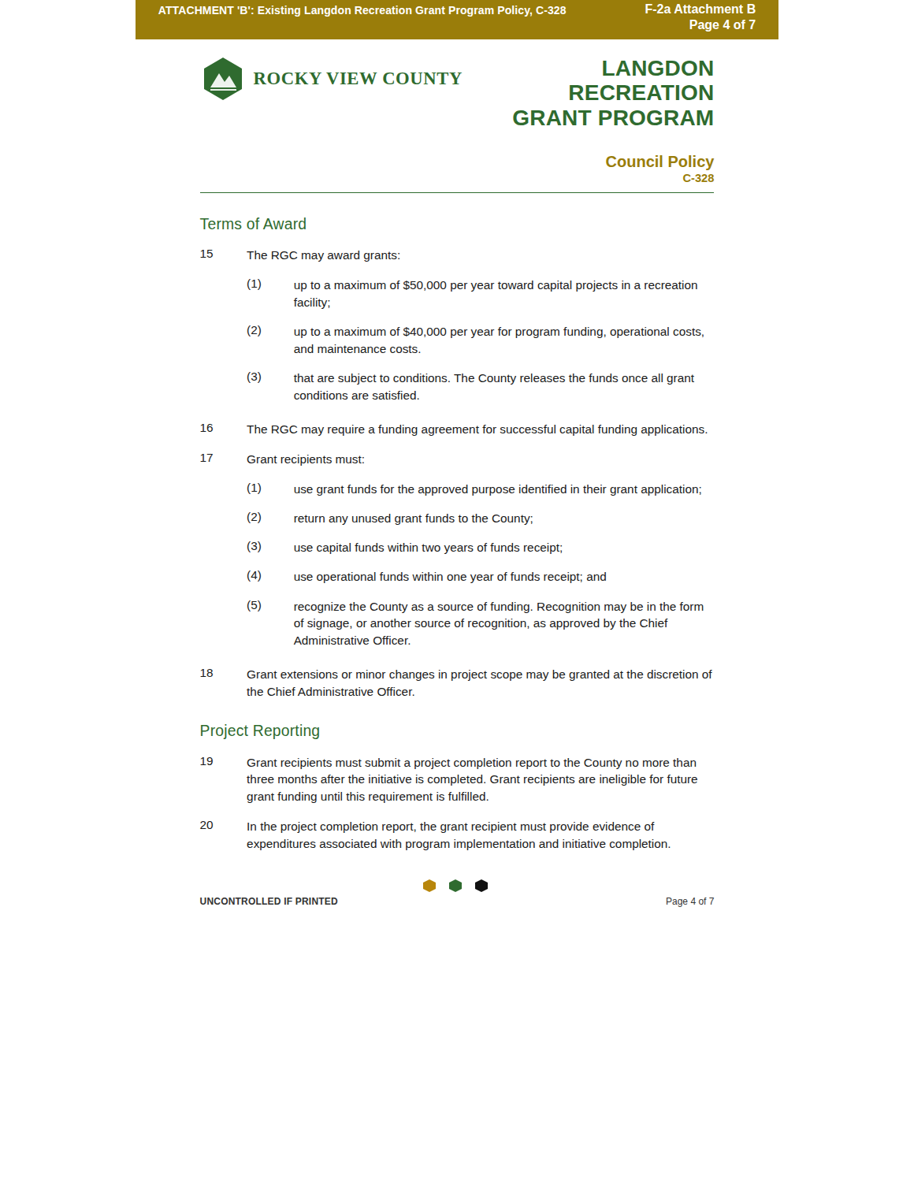ATTACHMENT 'B': Existing Langdon Recreation Grant Program Policy, C-328
F-2a Attachment B
Page 4 of 7
ROCKY VIEW COUNTY
LANGDON RECREATION
GRANT PROGRAM
Council Policy
C-328
Terms of Award
15
The RGC may award grants:
(1)
up to a maximum of $50,000 per year toward capital projects in a recreation facility;
(2)
up to a maximum of $40,000 per year for program funding, operational costs, and maintenance costs.
(3)
that are subject to conditions. The County releases the funds once all grant conditions are satisfied.
16
The RGC may require a funding agreement for successful capital funding applications.
17
Grant recipients must:
(1)
use grant funds for the approved purpose identified in their grant application;
(2)
return any unused grant funds to the County;
(3)
use capital funds within two years of funds receipt;
(4)
use operational funds within one year of funds receipt; and
(5)
recognize the County as a source of funding. Recognition may be in the form of signage, or another source of recognition, as approved by the Chief Administrative Officer.
18
Grant extensions or minor changes in project scope may be granted at the discretion of the Chief Administrative Officer.
Project Reporting
19
Grant recipients must submit a project completion report to the County no more than three months after the initiative is completed. Grant recipients are ineligible for future grant funding until this requirement is fulfilled.
20
In the project completion report, the grant recipient must provide evidence of expenditures associated with program implementation and initiative completion.
UNCONTROLLED IF PRINTED
Page 4 of 7